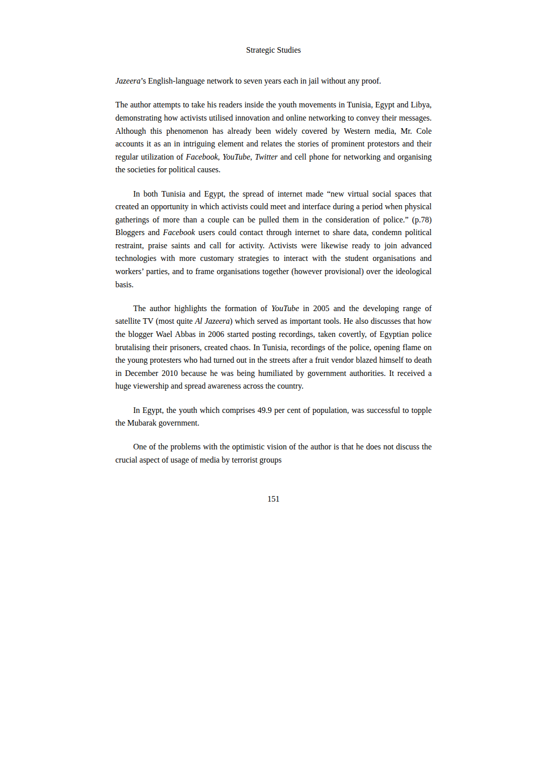Strategic Studies
Jazeera’s English-language network to seven years each in jail without any proof.
The author attempts to take his readers inside the youth movements in Tunisia, Egypt and Libya, demonstrating how activists utilised innovation and online networking to convey their messages. Although this phenomenon has already been widely covered by Western media, Mr. Cole accounts it as an in intriguing element and relates the stories of prominent protestors and their regular utilization of Facebook, YouTube, Twitter and cell phone for networking and organising the societies for political causes.
In both Tunisia and Egypt, the spread of internet made “new virtual social spaces that created an opportunity in which activists could meet and interface during a period when physical gatherings of more than a couple can be pulled them in the consideration of police.” (p.78) Bloggers and Facebook users could contact through internet to share data, condemn political restraint, praise saints and call for activity. Activists were likewise ready to join advanced technologies with more customary strategies to interact with the student organisations and workers’ parties, and to frame organisations together (however provisional) over the ideological basis.
The author highlights the formation of YouTube in 2005 and the developing range of satellite TV (most quite Al Jazeera) which served as important tools. He also discusses that how the blogger Wael Abbas in 2006 started posting recordings, taken covertly, of Egyptian police brutalising their prisoners, created chaos. In Tunisia, recordings of the police, opening flame on the young protesters who had turned out in the streets after a fruit vendor blazed himself to death in December 2010 because he was being humiliated by government authorities. It received a huge viewership and spread awareness across the country.
In Egypt, the youth which comprises 49.9 per cent of population, was successful to topple the Mubarak government.
One of the problems with the optimistic vision of the author is that he does not discuss the crucial aspect of usage of media by terrorist groups
151